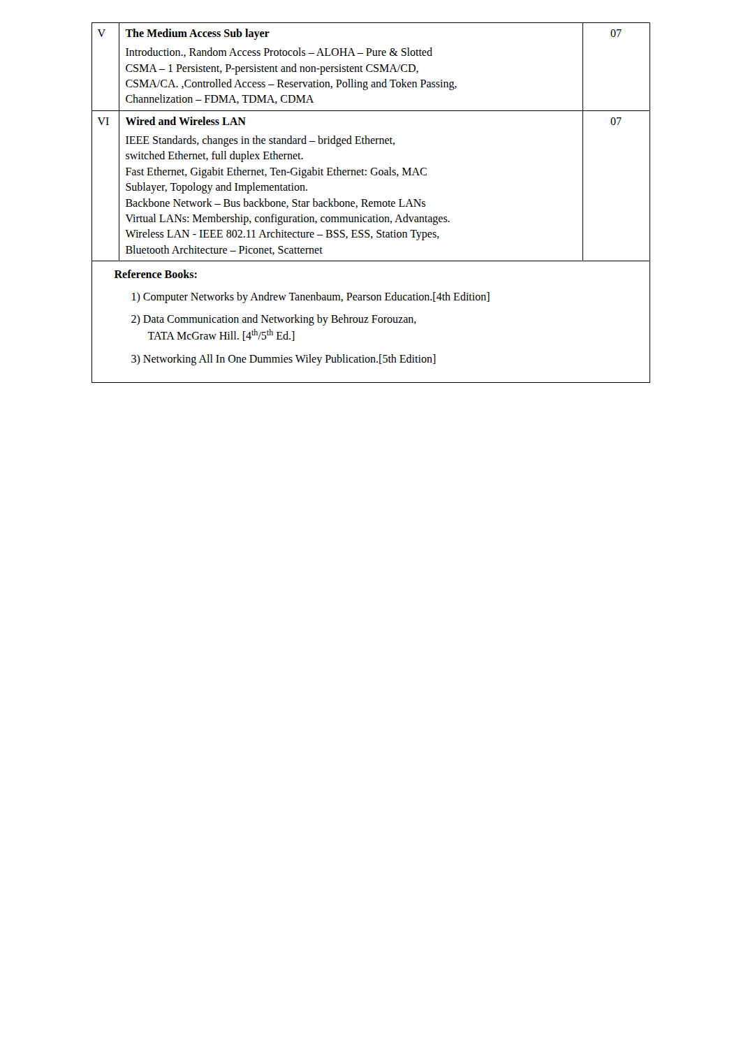| V | The Medium Access Sub layer Introduction., Random Access Protocols – ALOHA – Pure & Slotted CSMA – 1 Persistent, P-persistent and non-persistent CSMA/CD, CSMA/CA. ,Controlled Access – Reservation, Polling and Token Passing, Channelization – FDMA, TDMA, CDMA | 07 |
| VI | Wired and Wireless LAN IEEE Standards, changes in the standard – bridged Ethernet, switched Ethernet, full duplex Ethernet. Fast Ethernet, Gigabit Ethernet, Ten-Gigabit Ethernet: Goals, MAC Sublayer, Topology and Implementation. Backbone Network – Bus backbone, Star backbone, Remote LANs Virtual LANs: Membership, configuration, communication, Advantages. Wireless LAN - IEEE 802.11 Architecture – BSS, ESS, Station Types, Bluetooth Architecture – Piconet, Scatternet | 07 |
Reference Books:
1) Computer Networks by Andrew Tanenbaum, Pearson Education.[4th Edition]
2) Data Communication and Networking by Behrouz Forouzan, TATA McGraw Hill. [4th/5th Ed.]
3) Networking All In One Dummies Wiley Publication.[5th Edition]